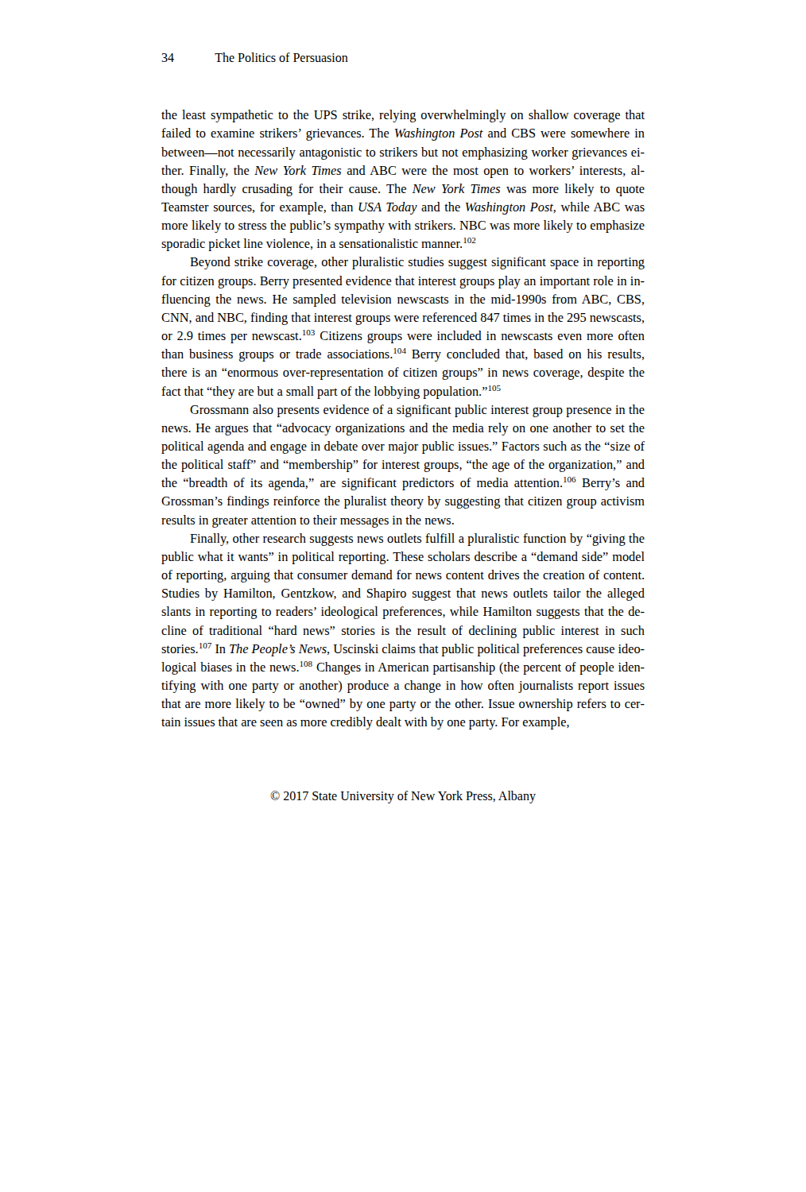34 The Politics of Persuasion
the least sympathetic to the UPS strike, relying overwhelmingly on shallow coverage that failed to examine strikers’ grievances. The Washington Post and CBS were somewhere in between—not necessarily antagonistic to strikers but not emphasizing worker grievances either. Finally, the New York Times and ABC were the most open to workers’ interests, although hardly crusading for their cause. The New York Times was more likely to quote Teamster sources, for example, than USA Today and the Washington Post, while ABC was more likely to stress the public’s sympathy with strikers. NBC was more likely to emphasize sporadic picket line violence, in a sensationalistic manner.102
Beyond strike coverage, other pluralistic studies suggest significant space in reporting for citizen groups. Berry presented evidence that interest groups play an important role in influencing the news. He sampled television newscasts in the mid-1990s from ABC, CBS, CNN, and NBC, finding that interest groups were referenced 847 times in the 295 newscasts, or 2.9 times per newscast.103 Citizens groups were included in newscasts even more often than business groups or trade associations.104 Berry concluded that, based on his results, there is an “enormous over-representation of citizen groups” in news coverage, despite the fact that “they are but a small part of the lobbying population.”105
Grossmann also presents evidence of a significant public interest group presence in the news. He argues that “advocacy organizations and the media rely on one another to set the political agenda and engage in debate over major public issues.” Factors such as the “size of the political staff” and “membership” for interest groups, “the age of the organization,” and the “breadth of its agenda,” are significant predictors of media attention.106 Berry’s and Grossman’s findings reinforce the pluralist theory by suggesting that citizen group activism results in greater attention to their messages in the news.
Finally, other research suggests news outlets fulfill a pluralistic function by “giving the public what it wants” in political reporting. These scholars describe a “demand side” model of reporting, arguing that consumer demand for news content drives the creation of content. Studies by Hamilton, Gentzkow, and Shapiro suggest that news outlets tailor the alleged slants in reporting to readers’ ideological preferences, while Hamilton suggests that the decline of traditional “hard news” stories is the result of declining public interest in such stories.107 In The People’s News, Uscinski claims that public political preferences cause ideological biases in the news.108 Changes in American partisanship (the percent of people identifying with one party or another) produce a change in how often journalists report issues that are more likely to be “owned” by one party or the other. Issue ownership refers to certain issues that are seen as more credibly dealt with by one party. For example,
© 2017 State University of New York Press, Albany